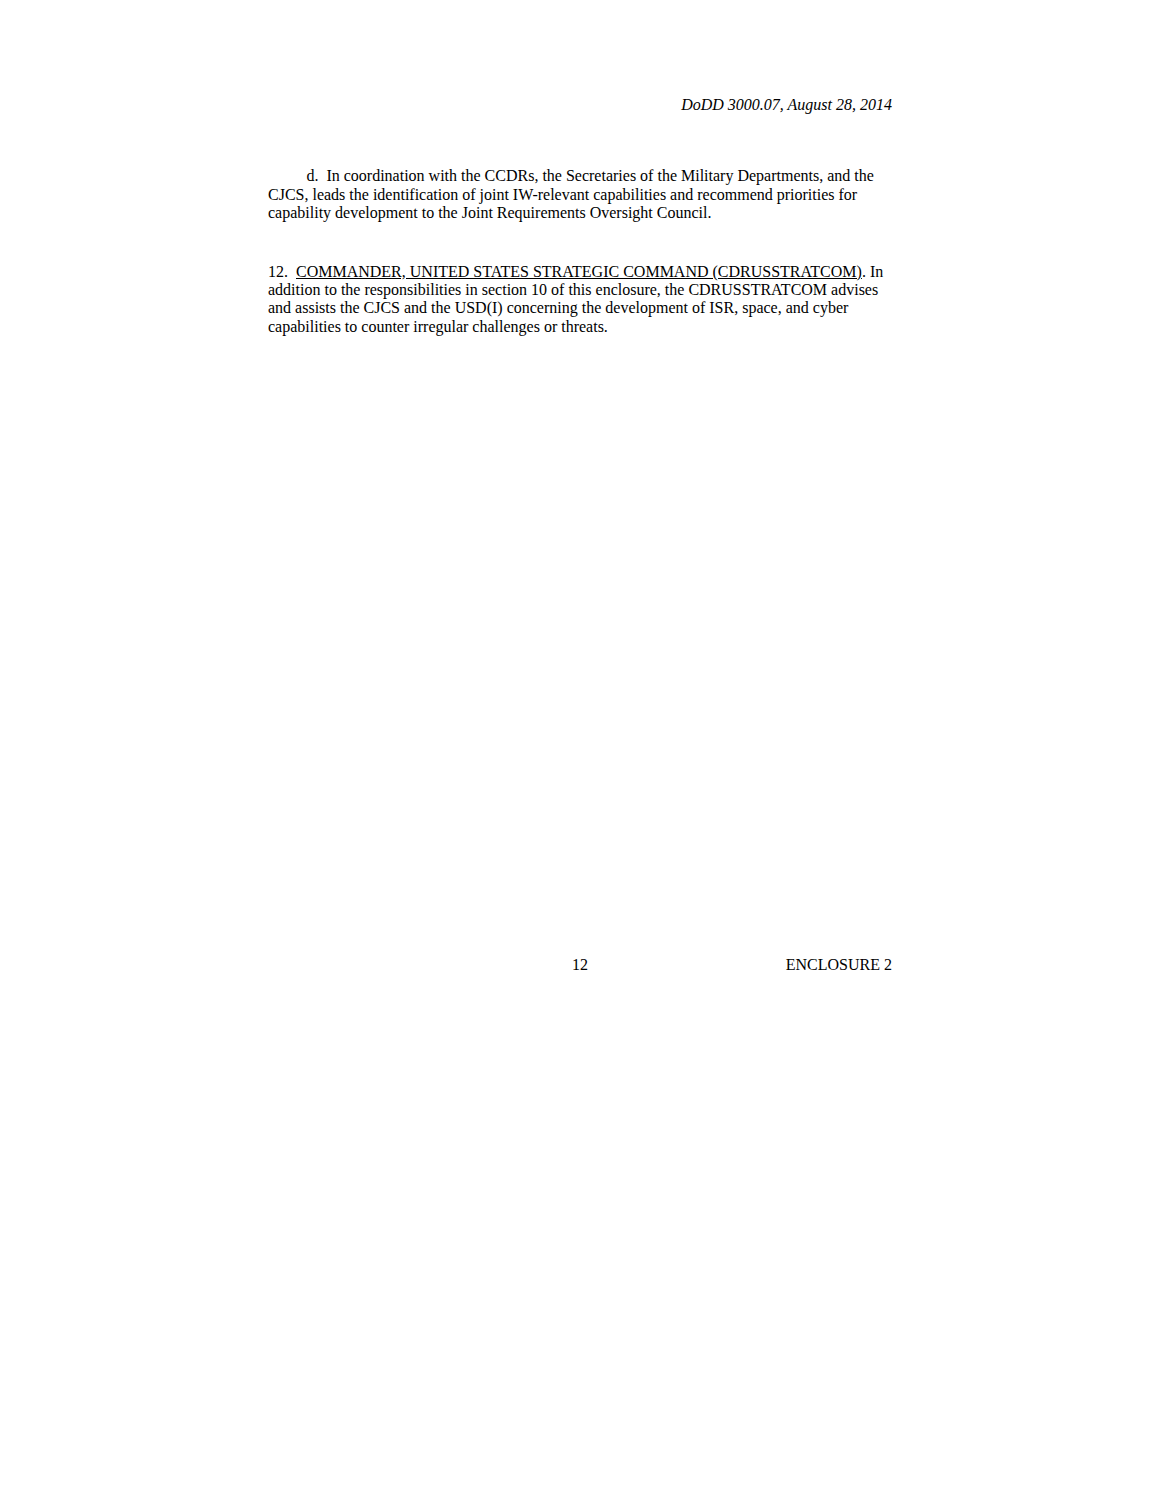DoDD 3000.07, August 28, 2014
d. In coordination with the CCDRs, the Secretaries of the Military Departments, and the CJCS, leads the identification of joint IW-relevant capabilities and recommend priorities for capability development to the Joint Requirements Oversight Council.
12. COMMANDER, UNITED STATES STRATEGIC COMMAND (CDRUSSTRATCOM). In addition to the responsibilities in section 10 of this enclosure, the CDRUSSTRATCOM advises and assists the CJCS and the USD(I) concerning the development of ISR, space, and cyber capabilities to counter irregular challenges or threats.
12 ENCLOSURE 2